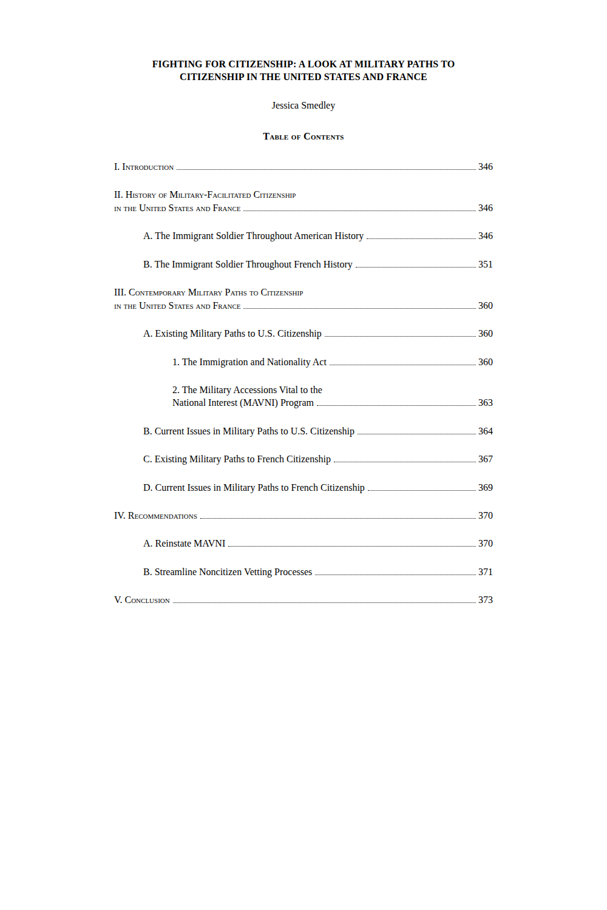Fighting for Citizenship: A Look at Military Paths to
Citizenship in the United States and France
Jessica Smedley
Table of Contents
I. Introduction 346
II. History of Military-Facilitated Citizenship in the United States and France 346
A. The Immigrant Soldier Throughout American History 346
B. The Immigrant Soldier Throughout French History 351
III. Contemporary Military Paths to Citizenship in the United States and France 360
A. Existing Military Paths to U.S. Citizenship 360
1. The Immigration and Nationality Act 360
2. The Military Accessions Vital to the National Interest (MAVNI) Program 363
B. Current Issues in Military Paths to U.S. Citizenship 364
C. Existing Military Paths to French Citizenship 367
D. Current Issues in Military Paths to French Citizenship 369
IV. Recommendations 370
A. Reinstate MAVNI 370
B. Streamline Noncitizen Vetting Processes 371
V. Conclusion 373